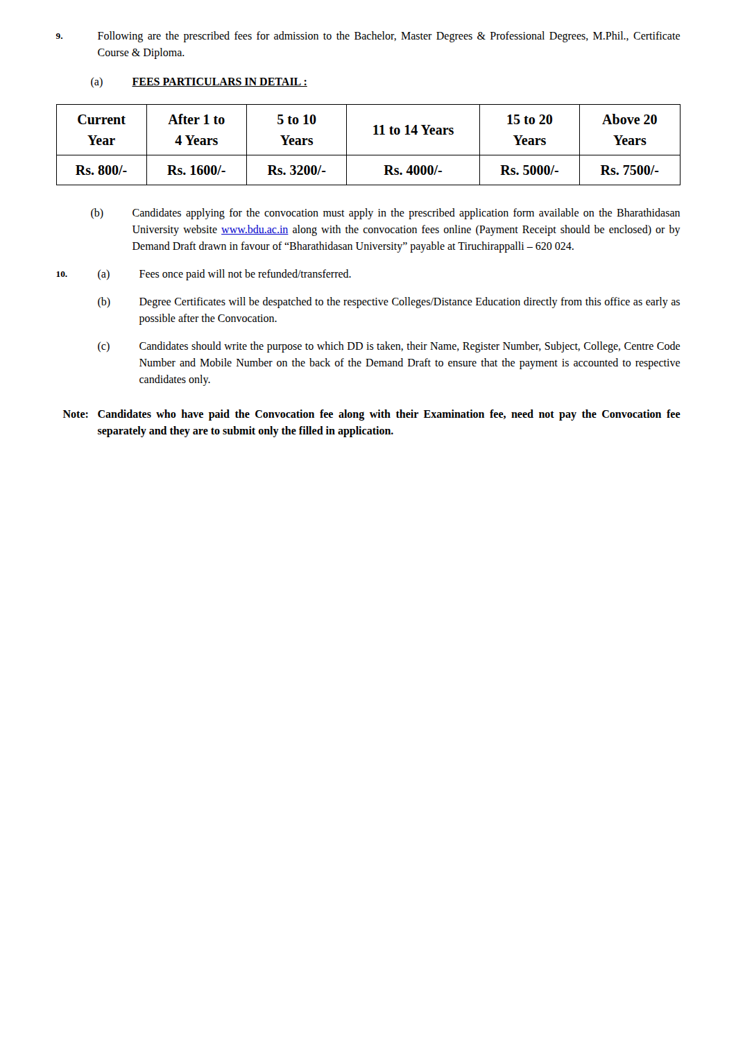9.
Following are the prescribed fees for admission to the Bachelor, Master Degrees & Professional Degrees, M.Phil., Certificate Course & Diploma.
(a)
FEES PARTICULARS IN DETAIL :
| Current Year | After 1 to 4 Years | 5 to 10 Years | 11 to 14 Years | 15 to 20 Years | Above 20 Years |
| Rs. 800/- | Rs. 1600/- | Rs. 3200/- | Rs. 4000/- | Rs. 5000/- | Rs. 7500/- |
(b)
Candidates applying for the convocation must apply in the prescribed application form available on the Bharathidasan University website www.bdu.ac.in along with the convocation fees online (Payment Receipt should be enclosed) or by Demand Draft drawn in favour of “Bharathidasan University” payable at Tiruchirappalli – 620 024.
10.
(a)
Fees once paid will not be refunded/transferred.
(b)
Degree Certificates will be despatched to the respective Colleges/Distance Education directly from this office as early as possible after the Convocation.
(c)
Candidates should write the purpose to which DD is taken, their Name, Register Number, Subject, College, Centre Code Number and Mobile Number on the back of the Demand Draft to ensure that the payment is accounted to respective candidates only.
Note:
Candidates who have paid the Convocation fee along with their Examination fee, need not pay the Convocation fee separately and they are to submit only the filled in application.